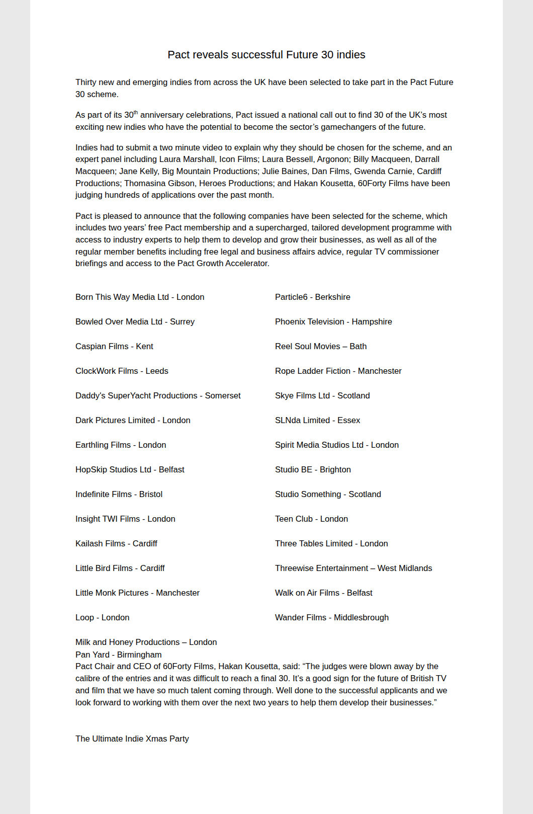Pact reveals successful Future 30 indies
Thirty new and emerging indies from across the UK have been selected to take part in the Pact Future 30 scheme.
As part of its 30th anniversary celebrations, Pact issued a national call out to find 30 of the UK’s most exciting new indies who have the potential to become the sector’s gamechangers of the future.
Indies had to submit a two minute video to explain why they should be chosen for the scheme, and an expert panel including Laura Marshall, Icon Films; Laura Bessell, Argonon; Billy Macqueen, Darrall Macqueen; Jane Kelly, Big Mountain Productions; Julie Baines, Dan Films, Gwenda Carnie, Cardiff Productions; Thomasina Gibson, Heroes Productions; and Hakan Kousetta, 60Forty Films have been judging hundreds of applications over the past month.
Pact is pleased to announce that the following companies have been selected for the scheme, which includes two years’ free Pact membership and a supercharged, tailored development programme with access to industry experts to help them to develop and grow their businesses, as well as all of the regular member benefits including free legal and business affairs advice, regular TV commissioner briefings and access to the Pact Growth Accelerator.
Born This Way Media Ltd - London
Bowled Over Media Ltd - Surrey
Caspian Films - Kent
ClockWork Films - Leeds
Daddy's SuperYacht Productions - Somerset
Dark Pictures Limited - London
Earthling Films - London
HopSkip Studios Ltd - Belfast
Indefinite Films - Bristol
Insight TWI Films - London
Kailash Films - Cardiff
Little Bird Films - Cardiff
Little Monk Pictures - Manchester
Loop - London
Milk and Honey Productions – London
Particle6 - Berkshire
Phoenix Television - Hampshire
Reel Soul Movies – Bath
Rope Ladder Fiction - Manchester
Skye Films Ltd - Scotland
SLNda Limited - Essex
Spirit Media Studios Ltd - London
Studio BE - Brighton
Studio Something - Scotland
Teen Club - London
Three Tables Limited - London
Threewise Entertainment – West Midlands
Walk on Air Films - Belfast
Wander Films - Middlesbrough
Pan Yard - Birmingham
Pact Chair and CEO of 60Forty Films, Hakan Kousetta, said: “The judges were blown away by the calibre of the entries and it was difficult to reach a final 30. It’s a good sign for the future of British TV and film that we have so much talent coming through. Well done to the successful applicants and we look forward to working with them over the next two years to help them develop their businesses.”
The Ultimate Indie Xmas Party